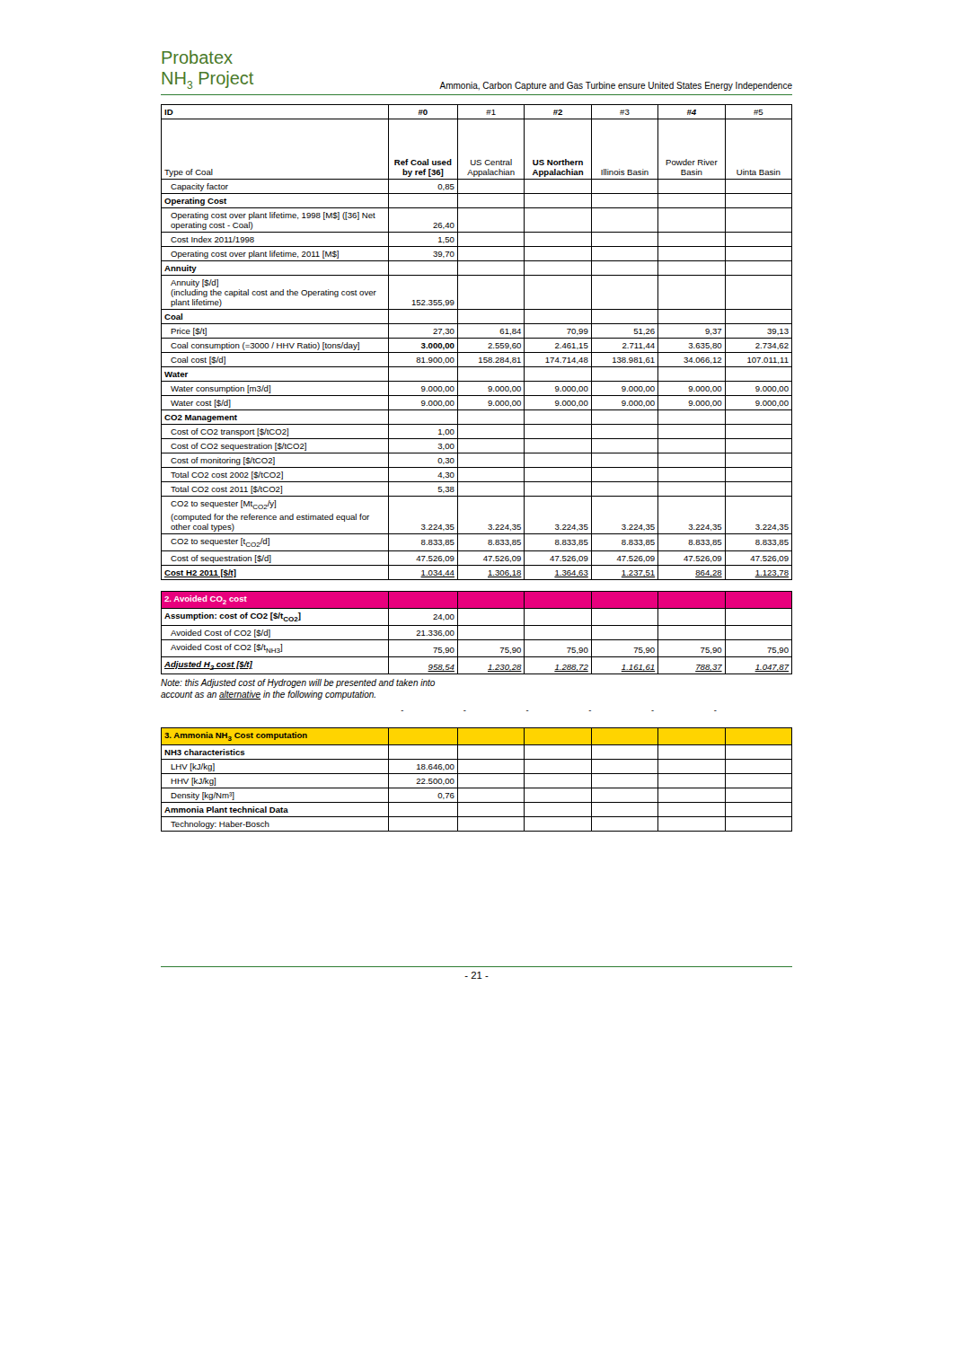Probatex
NH3 Project
Ammonia, Carbon Capture and Gas Turbine ensure United States Energy Independence
| ID | #0 | #1 | #2 | #3 | #4 | #5 |
| Type of Coal | Ref Coal used by ref [36] | US Central Appalachian | US Northern Appalachian | Illinois Basin | Powder River Basin | Uinta Basin |
| Capacity factor | 0,85 | | | | | |
| Operating Cost | | | | | | |
| Operating cost over plant lifetime, 1998 [M$] ([36] Net operating cost - Coal) | 26,40 | | | | | |
| Cost Index 2011/1998 | 1,50 | | | | | |
| Operating cost over plant lifetime, 2011 [M$] | 39,70 | | | | | |
| Annuity | | | | | | |
| Annuity [$/d] (including the capital cost and the Operating cost over plant lifetime) | 152.355,99 | | | | | |
| Coal | | | | | | |
| Price [$/t] | 27,30 | 61,84 | 70,99 | 51,26 | 9,37 | 39,13 |
| Coal consumption (=3000 / HHV Ratio) [tons/day] | 3.000,00 | 2.559,60 | 2.461,15 | 2.711,44 | 3.635,80 | 2.734,62 |
| Coal cost [$/d] | 81.900,00 | 158.284,81 | 174.714,48 | 138.981,61 | 34.066,12 | 107.011,11 |
| Water | | | | | | |
| Water consumption [m3/d] | 9.000,00 | 9.000,00 | 9.000,00 | 9.000,00 | 9.000,00 | 9.000,00 |
| Water cost [$/d] | 9.000,00 | 9.000,00 | 9.000,00 | 9.000,00 | 9.000,00 | 9.000,00 |
| CO2 Management | | | | | | |
| Cost of CO2 transport [$/tCO2] | 1,00 | | | | | |
| Cost of CO2 sequestration [$/tCO2] | 3,00 | | | | | |
| Cost of monitoring [$/tCO2] | 0,30 | | | | | |
| Total CO2 cost 2002 [$/tCO2] | 4,30 | | | | | |
| Total CO2 cost 2011 [$/tCO2] | 5,38 | | | | | |
| CO2 to sequester [Mt CO2 /y] (computed for the reference and estimated equal for other coal types) | 3.224,35 | 3.224,35 | 3.224,35 | 3.224,35 | 3.224,35 | 3.224,35 |
| CO2 to sequester [t CO2 /d] | 8.833,85 | 8.833,85 | 8.833,85 | 8.833,85 | 8.833,85 | 8.833,85 |
| Cost of sequestration [$/d] | 47.526,09 | 47.526,09 | 47.526,09 | 47.526,09 | 47.526,09 | 47.526,09 |
| Cost H2 2011 [$/t] | 1.034,44 | 1.306,18 | 1.364,63 | 1.237,51 | 864,28 | 1.123,78 |
| 2. Avoided CO 2 cost | | | | | | |
| Assumption: cost of CO2 [$/t CO2 ] | 24,00 | | | | | |
| Avoided Cost of CO2 [$/d] | 21.336,00 | | | | | |
| Avoided Cost of CO2 [$/t NH3 ] | 75,90 | 75,90 | 75,90 | 75,90 | 75,90 | 75,90 |
| Adjusted H 2 cost [$/t] | 958,54 | 1.230,28 | 1.288,72 | 1.161,61 | 788,37 | 1.047,87 |
Note: this Adjusted cost of Hydrogen will be presented and taken into account as an alternative in the following computation.
------
| 3. Ammonia NH 3 Cost computation | | | | | | |
| NH3 characteristics | | | | | | |
| LHV [kJ/kg] | 18.646,00 | | | | | |
| HHV [kJ/kg] | 22.500,00 | | | | | |
| Density [kg/Nm³] | 0,76 | | | | | |
| Ammonia Plant technical Data | | | | | | |
| Technology: Haber-Bosch | | | | | | |
- 21 -